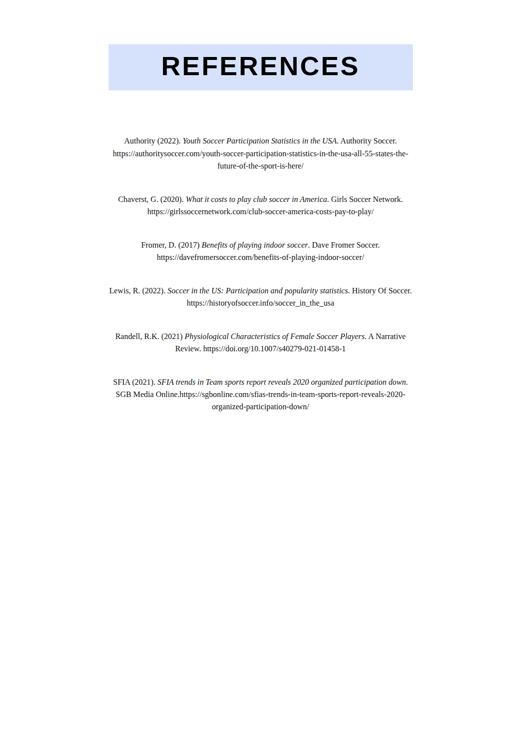REFERENCES
Authority (2022). Youth Soccer Participation Statistics in the USA. Authority Soccer. https://authoritysoccer.com/youth-soccer-participation-statistics-in-the-usa-all-55-states-the-future-of-the-sport-is-here/
Chaverst, G. (2020). What it costs to play club soccer in America. Girls Soccer Network. https://girlssoccernetwork.com/club-soccer-america-costs-pay-to-play/
Fromer, D. (2017) Benefits of playing indoor soccer. Dave Fromer Soccer. https://davefromersoccer.com/benefits-of-playing-indoor-soccer/
Lewis, R. (2022). Soccer in the US: Participation and popularity statistics. History Of Soccer. https://historyofsoccer.info/soccer_in_the_usa
Randell, R.K. (2021) Physiological Characteristics of Female Soccer Players. A Narrative Review. https://doi.org/10.1007/s40279-021-01458-1
SFIA (2021). SFIA trends in Team sports report reveals 2020 organized participation down. SGB Media Online.https://sgbonline.com/sfias-trends-in-team-sports-report-reveals-2020-organized-participation-down/